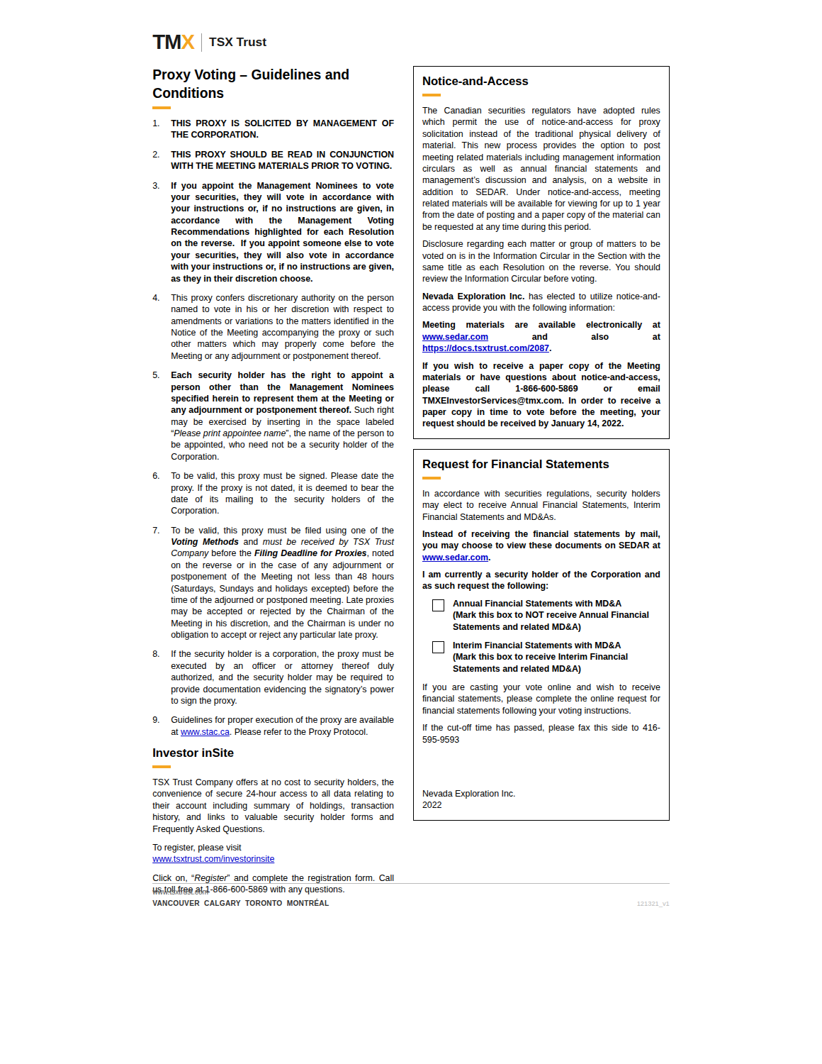TMX TSX Trust
Proxy Voting – Guidelines and Conditions
THIS PROXY IS SOLICITED BY MANAGEMENT OF THE CORPORATION.
THIS PROXY SHOULD BE READ IN CONJUNCTION WITH THE MEETING MATERIALS PRIOR TO VOTING.
If you appoint the Management Nominees to vote your securities, they will vote in accordance with your instructions or, if no instructions are given, in accordance with the Management Voting Recommendations highlighted for each Resolution on the reverse. If you appoint someone else to vote your securities, they will also vote in accordance with your instructions or, if no instructions are given, as they in their discretion choose.
This proxy confers discretionary authority on the person named to vote in his or her discretion with respect to amendments or variations to the matters identified in the Notice of the Meeting accompanying the proxy or such other matters which may properly come before the Meeting or any adjournment or postponement thereof.
Each security holder has the right to appoint a person other than the Management Nominees specified herein to represent them at the Meeting or any adjournment or postponement thereof. Such right may be exercised by inserting in the space labeled “Please print appointee name”, the name of the person to be appointed, who need not be a security holder of the Corporation.
To be valid, this proxy must be signed. Please date the proxy. If the proxy is not dated, it is deemed to bear the date of its mailing to the security holders of the Corporation.
To be valid, this proxy must be filed using one of the Voting Methods and must be received by TSX Trust Company before the Filing Deadline for Proxies, noted on the reverse or in the case of any adjournment or postponement of the Meeting not less than 48 hours (Saturdays, Sundays and holidays excepted) before the time of the adjourned or postponed meeting. Late proxies may be accepted or rejected by the Chairman of the Meeting in his discretion, and the Chairman is under no obligation to accept or reject any particular late proxy.
If the security holder is a corporation, the proxy must be executed by an officer or attorney thereof duly authorized, and the security holder may be required to provide documentation evidencing the signatory’s power to sign the proxy.
Guidelines for proper execution of the proxy are available at www.stac.ca. Please refer to the Proxy Protocol.
Investor inSite
TSX Trust Company offers at no cost to security holders, the convenience of secure 24-hour access to all data relating to their account including summary of holdings, transaction history, and links to valuable security holder forms and Frequently Asked Questions.
To register, please visit
www.tsxtrust.com/investorinsite
Click on, “Register” and complete the registration form. Call us toll free at 1-866-600-5869 with any questions.
Notice-and-Access
The Canadian securities regulators have adopted rules which permit the use of notice-and-access for proxy solicitation instead of the traditional physical delivery of material. This new process provides the option to post meeting related materials including management information circulars as well as annual financial statements and management’s discussion and analysis, on a website in addition to SEDAR. Under notice-and-access, meeting related materials will be available for viewing for up to 1 year from the date of posting and a paper copy of the material can be requested at any time during this period.
Disclosure regarding each matter or group of matters to be voted on is in the Information Circular in the Section with the same title as each Resolution on the reverse. You should review the Information Circular before voting.
Nevada Exploration Inc. has elected to utilize notice-and-access provide you with the following information:
Meeting materials are available electronically at www.sedar.com and also at https://docs.tsxtrust.com/2087.
If you wish to receive a paper copy of the Meeting materials or have questions about notice-and-access, please call 1-866-600-5869 or email TMXEInvestorServices@tmx.com. In order to receive a paper copy in time to vote before the meeting, your request should be received by January 14, 2022.
Request for Financial Statements
In accordance with securities regulations, security holders may elect to receive Annual Financial Statements, Interim Financial Statements and MD&As.
Instead of receiving the financial statements by mail, you may choose to view these documents on SEDAR at www.sedar.com.
I am currently a security holder of the Corporation and as such request the following:
Annual Financial Statements with MD&A
(Mark this box to NOT receive Annual Financial Statements and related MD&A)
Interim Financial Statements with MD&A
(Mark this box to receive Interim Financial Statements and related MD&A)
If you are casting your vote online and wish to receive financial statements, please complete the online request for financial statements following your voting instructions.
If the cut-off time has passed, please fax this side to 416-595-9593
Nevada Exploration Inc.
2022
www.tsxtrust.com
VANCOUVER CALGARY TORONTO MONTRÉAL
121321_v1